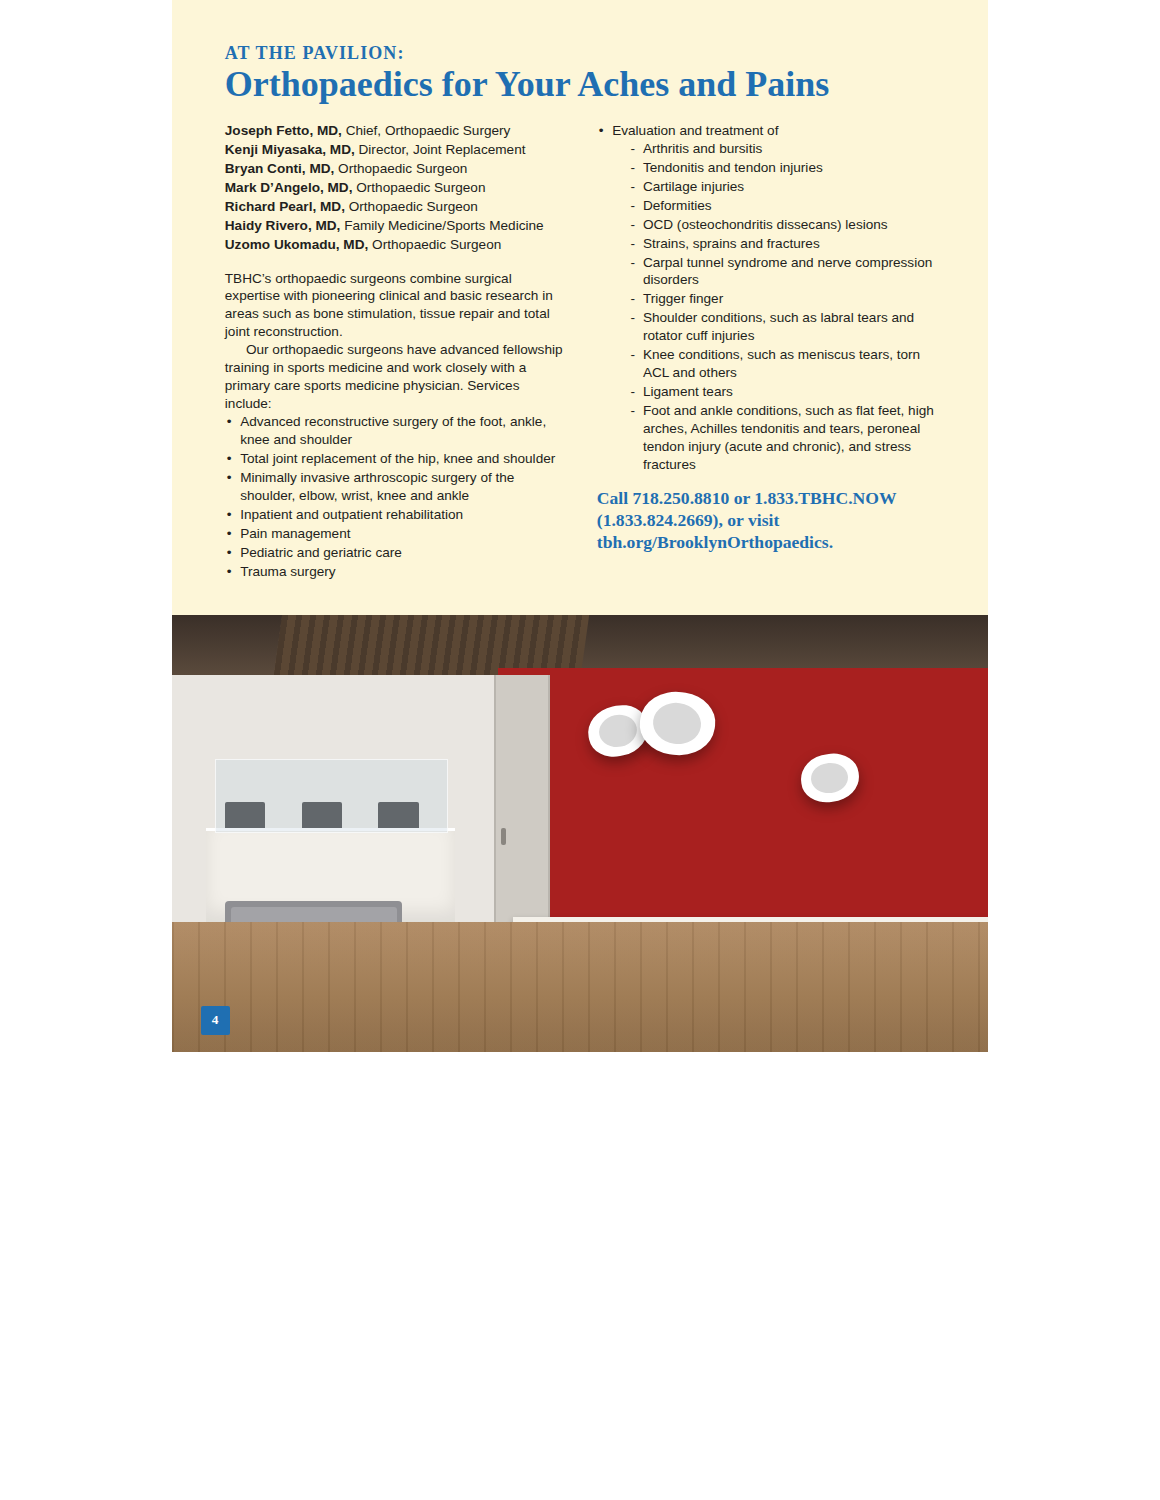At the Pavilion:
Orthopaedics for Your Aches and Pains
Joseph Fetto, MD, Chief, Orthopaedic Surgery
Kenji Miyasaka, MD, Director, Joint Replacement
Bryan Conti, MD, Orthopaedic Surgeon
Mark D’Angelo, MD, Orthopaedic Surgeon
Richard Pearl, MD, Orthopaedic Surgeon
Haidy Rivero, MD, Family Medicine/Sports Medicine
Uzomo Ukomadu, MD, Orthopaedic Surgeon
TBHC’s orthopaedic surgeons combine surgical expertise with pioneering clinical and basic research in areas such as bone stimulation, tissue repair and total joint reconstruction.
Our orthopaedic surgeons have advanced fellowship training in sports medicine and work closely with a primary care sports medicine physician. Services include:
Advanced reconstructive surgery of the foot, ankle, knee and shoulder
Total joint replacement of the hip, knee and shoulder
Minimally invasive arthroscopic surgery of the shoulder, elbow, wrist, knee and ankle
Inpatient and outpatient rehabilitation
Pain management
Pediatric and geriatric care
Trauma surgery
Evaluation and treatment of
Arthritis and bursitis
Tendonitis and tendon injuries
Cartilage injuries
Deformities
OCD (osteochondritis dissecans) lesions
Strains, sprains and fractures
Carpal tunnel syndrome and nerve compression disorders
Trigger finger
Shoulder conditions, such as labral tears and rotator cuff injuries
Knee conditions, such as meniscus tears, torn ACL and others
Ligament tears
Foot and ankle conditions, such as flat feet, high arches, Achilles tendonitis and tears, peroneal tendon injury (acute and chronic), and stress fractures
Call 718.250.8810 or 1.833.TBHC.NOW (1.833.824.2669), or visit tbh.org/BrooklynOrthopaedics.
4